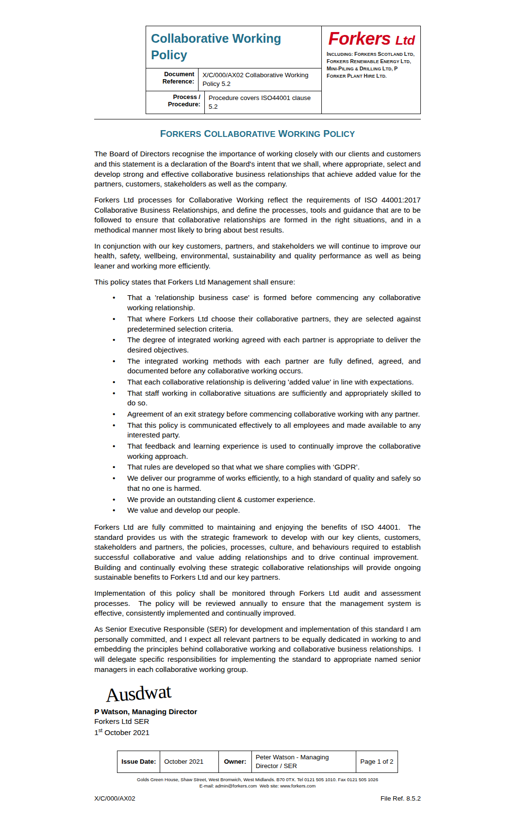Collaborative Working Policy
Document
Reference:
X/C/000/AX02 Collaborative Working Policy 5.2
Process /
Procedure:
Procedure covers ISO44001 clause 5.2
Forkers Ltd
INCLUDING: FORKERS SCOTLAND LTD, FORKERS RENEWABLE ENERGY LTD, MINI-PILING & DRILLING LTD, P FORKER PLANT HIRE LTD.
FORKERS COLLABORATIVE WORKING POLICY
The Board of Directors recognise the importance of working closely with our clients and customers and this statement is a declaration of the Board's intent that we shall, where appropriate, select and develop strong and effective collaborative business relationships that achieve added value for the partners, customers, stakeholders as well as the company.
Forkers Ltd processes for Collaborative Working reflect the requirements of ISO 44001:2017 Collaborative Business Relationships, and define the processes, tools and guidance that are to be followed to ensure that collaborative relationships are formed in the right situations, and in a methodical manner most likely to bring about best results.
In conjunction with our key customers, partners, and stakeholders we will continue to improve our health, safety, wellbeing, environmental, sustainability and quality performance as well as being leaner and working more efficiently.
This policy states that Forkers Ltd Management shall ensure:
That a 'relationship business case' is formed before commencing any collaborative working relationship.
That where Forkers Ltd choose their collaborative partners, they are selected against predetermined selection criteria.
The degree of integrated working agreed with each partner is appropriate to deliver the desired objectives.
The integrated working methods with each partner are fully defined, agreed, and documented before any collaborative working occurs.
That each collaborative relationship is delivering 'added value' in line with expectations.
That staff working in collaborative situations are sufficiently and appropriately skilled to do so.
Agreement of an exit strategy before commencing collaborative working with any partner.
That this policy is communicated effectively to all employees and made available to any interested party.
That feedback and learning experience is used to continually improve the collaborative working approach.
That rules are developed so that what we share complies with ‘GDPR’.
We deliver our programme of works efficiently, to a high standard of quality and safely so that no one is harmed.
We provide an outstanding client & customer experience.
We value and develop our people.
Forkers Ltd are fully committed to maintaining and enjoying the benefits of ISO 44001. The standard provides us with the strategic framework to develop with our key clients, customers, stakeholders and partners, the policies, processes, culture, and behaviours required to establish successful collaborative and value adding relationships and to drive continual improvement. Building and continually evolving these strategic collaborative relationships will provide ongoing sustainable benefits to Forkers Ltd and our key partners.
Implementation of this policy shall be monitored through Forkers Ltd audit and assessment processes. The policy will be reviewed annually to ensure that the management system is effective, consistently implemented and continually improved.
As Senior Executive Responsible (SER) for development and implementation of this standard I am personally committed, and I expect all relevant partners to be equally dedicated in working to and embedding the principles behind collaborative working and collaborative business relationships. I will delegate specific responsibilities for implementing the standard to appropriate named senior managers in each collaborative working group.
Ausdwat
P Watson, Managing Director
Forkers Ltd SER
1st October 2021
| Issue Date: | October 2021 | Owner: | Peter Watson - Managing Director / SER | Page 1 of 2 |
Golds Green House, Shaw Street, West Bromwich, West Midlands. B70 0TX. Tel 0121 505 1010. Fax 0121 505 1026
E-mail: admin@forkers.com Web site: www.forkers.com
X/C/000/AX02 File Ref. 8.5.2